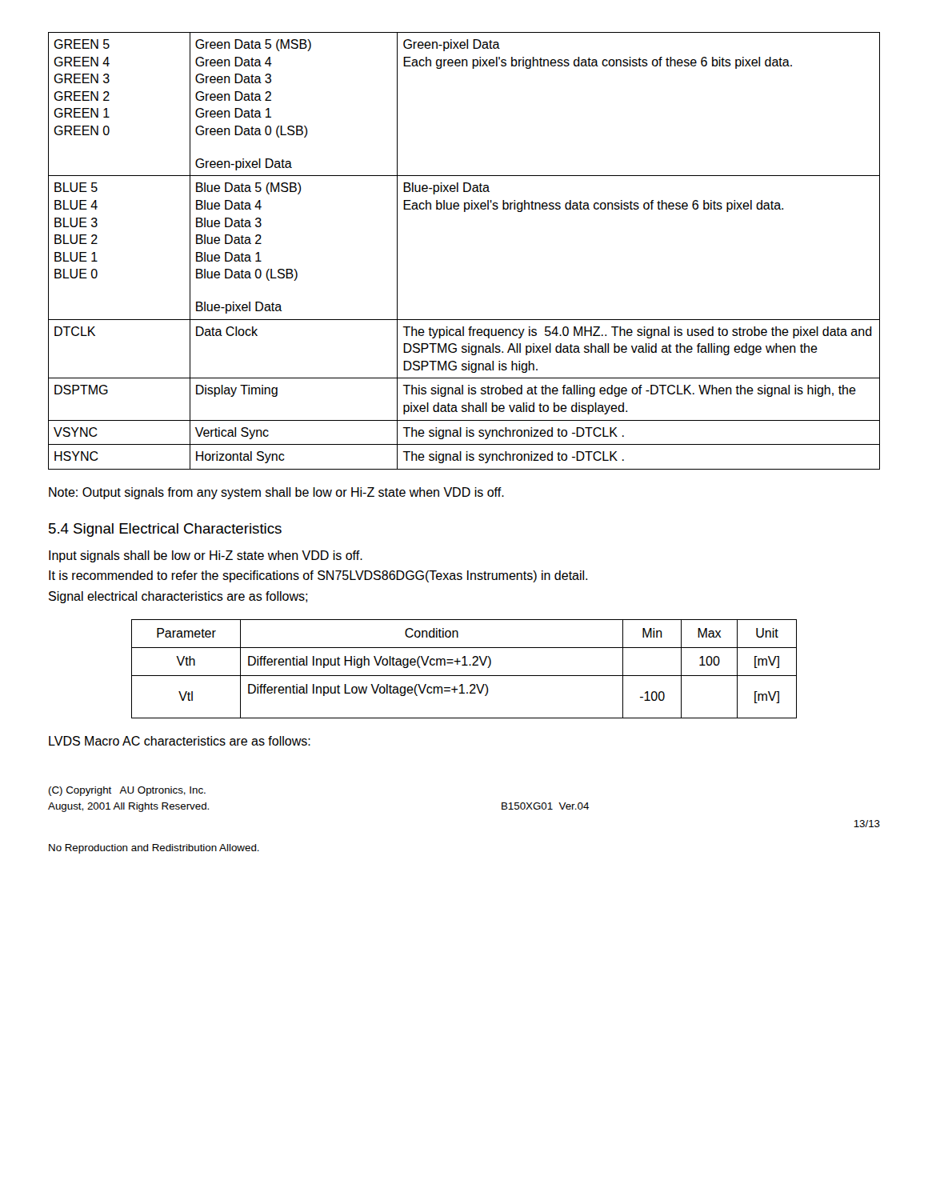| GREEN 5 GREEN 4 GREEN 3 GREEN 2 GREEN 1 GREEN 0 | Green Data 5 (MSB) Green Data 4 Green Data 3 Green Data 2 Green Data 1 Green Data 0 (LSB) Green-pixel Data | Green-pixel Data Each green pixel's brightness data consists of these 6 bits pixel data. |
| BLUE 5 BLUE 4 BLUE 3 BLUE 2 BLUE 1 BLUE 0 | Blue Data 5 (MSB) Blue Data 4 Blue Data 3 Blue Data 2 Blue Data 1 Blue Data 0 (LSB) Blue-pixel Data | Blue-pixel Data Each blue pixel's brightness data consists of these 6 bits pixel data. |
| DTCLK | Data Clock | The typical frequency is 54.0 MHZ.. The signal is used to strobe the pixel data and DSPTMG signals. All pixel data shall be valid at the falling edge when the DSPTMG signal is high. |
| DSPTMG | Display Timing | This signal is strobed at the falling edge of -DTCLK. When the signal is high, the pixel data shall be valid to be displayed. |
| VSYNC | Vertical Sync | The signal is synchronized to -DTCLK . |
| HSYNC | Horizontal Sync | The signal is synchronized to -DTCLK . |
Note: Output signals from any system shall be low or Hi-Z state when VDD is off.
5.4 Signal Electrical Characteristics
Input signals shall be low or Hi-Z state when VDD is off.
It is recommended to refer the specifications of SN75LVDS86DGG(Texas Instruments) in detail.
Signal electrical characteristics are as follows;
| Parameter | Condition | Min | Max | Unit |
| --- | --- | --- | --- | --- |
| Vth | Differential Input High Voltage(Vcm=+1.2V) | | 100 | [mV] |
| Vtl | Differential Input Low Voltage(Vcm=+1.2V) | -100 | | [mV] |
LVDS Macro AC characteristics are as follows:
(C) Copyright AU Optronics, Inc.
August, 2001 All Rights Reserved. B150XG01 Ver.04
13/13
No Reproduction and Redistribution Allowed.